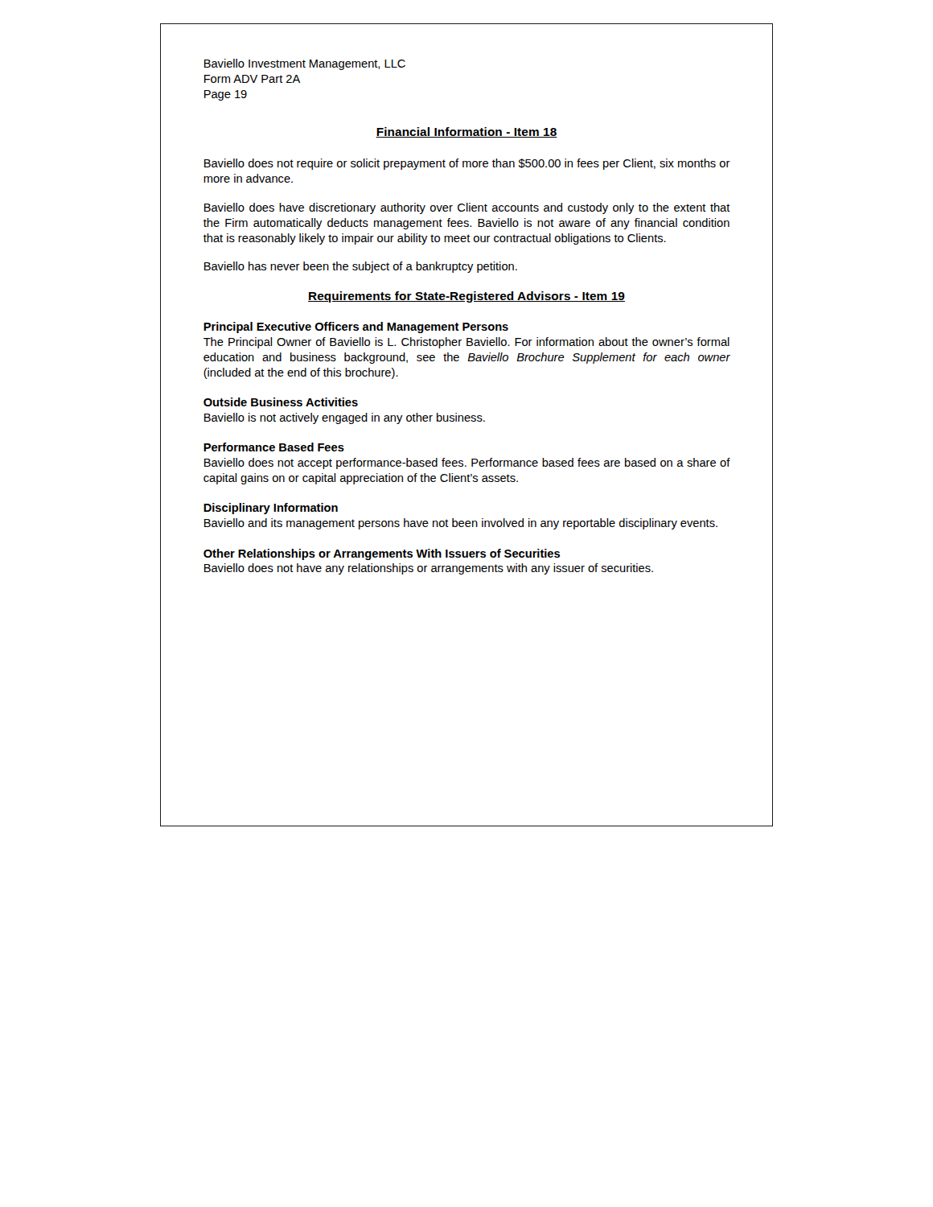Baviello Investment Management, LLC
Form ADV Part 2A
Page 19
Financial Information - Item 18
Baviello does not require or solicit prepayment of more than $500.00 in fees per Client, six months or more in advance.
Baviello does have discretionary authority over Client accounts and custody only to the extent that the Firm automatically deducts management fees. Baviello is not aware of any financial condition that is reasonably likely to impair our ability to meet our contractual obligations to Clients.
Baviello has never been the subject of a bankruptcy petition.
Requirements for State-Registered Advisors - Item 19
Principal Executive Officers and Management Persons
The Principal Owner of Baviello is L. Christopher Baviello. For information about the owner’s formal education and business background, see the Baviello Brochure Supplement for each owner (included at the end of this brochure).
Outside Business Activities
Baviello is not actively engaged in any other business.
Performance Based Fees
Baviello does not accept performance-based fees. Performance based fees are based on a share of capital gains on or capital appreciation of the Client’s assets.
Disciplinary Information
Baviello and its management persons have not been involved in any reportable disciplinary events.
Other Relationships or Arrangements With Issuers of Securities
Baviello does not have any relationships or arrangements with any issuer of securities.